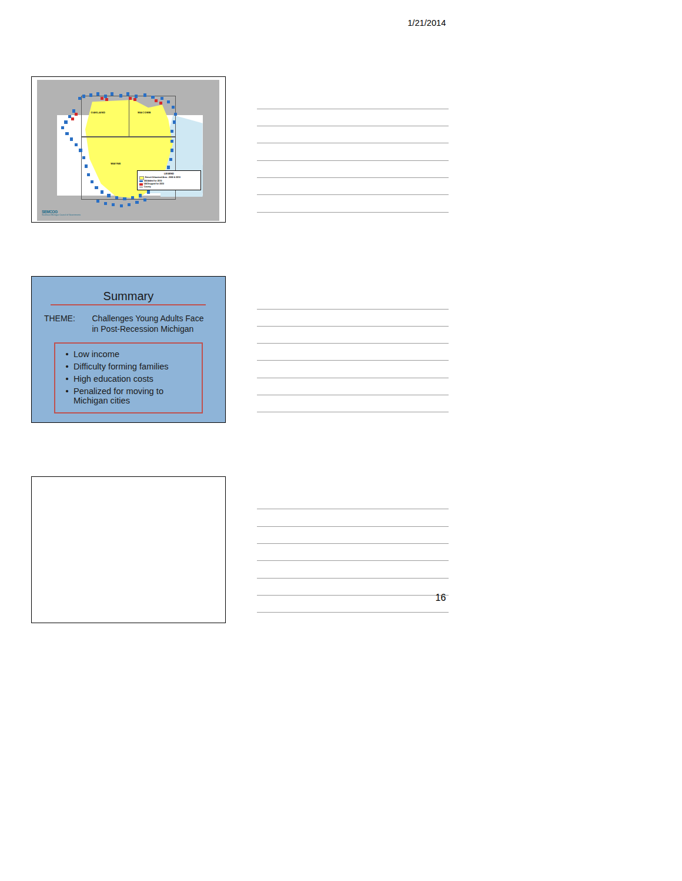1/21/2014
OAKLAND
MACOMB
WAYNE
LEGEND
Detroit Urbanized Area - 2000 & 2010
UA Added for 2010
UA Dropped for 2010
County
SEMCOGSoutheast Michigan Council of Governments
Summary
THEME: Challenges Young Adults Face
in Post-Recession Michigan
Low income
Difficulty forming families
High education costs
Penalized for moving to Michigan cities
16